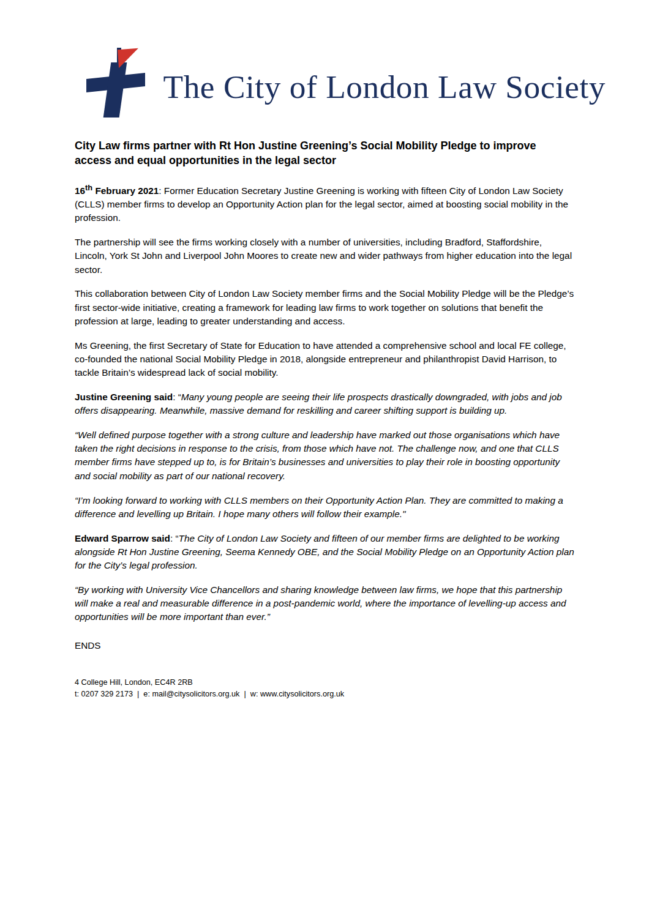The City of London Law Society
City Law firms partner with Rt Hon Justine Greening’s Social Mobility Pledge to improve access and equal opportunities in the legal sector
16th February 2021: Former Education Secretary Justine Greening is working with fifteen City of London Law Society (CLLS) member firms to develop an Opportunity Action plan for the legal sector, aimed at boosting social mobility in the profession.
The partnership will see the firms working closely with a number of universities, including Bradford, Staffordshire, Lincoln, York St John and Liverpool John Moores to create new and wider pathways from higher education into the legal sector.
This collaboration between City of London Law Society member firms and the Social Mobility Pledge will be the Pledge’s first sector-wide initiative, creating a framework for leading law firms to work together on solutions that benefit the profession at large, leading to greater understanding and access.
Ms Greening, the first Secretary of State for Education to have attended a comprehensive school and local FE college, co-founded the national Social Mobility Pledge in 2018, alongside entrepreneur and philanthropist David Harrison, to tackle Britain’s widespread lack of social mobility.
Justine Greening said: “Many young people are seeing their life prospects drastically downgraded, with jobs and job offers disappearing. Meanwhile, massive demand for reskilling and career shifting support is building up.
“Well defined purpose together with a strong culture and leadership have marked out those organisations which have taken the right decisions in response to the crisis, from those which have not. The challenge now, and one that CLLS member firms have stepped up to, is for Britain’s businesses and universities to play their role in boosting opportunity and social mobility as part of our national recovery.
“I’m looking forward to working with CLLS members on their Opportunity Action Plan. They are committed to making a difference and levelling up Britain. I hope many others will follow their example."
Edward Sparrow said: “The City of London Law Society and fifteen of our member firms are delighted to be working alongside Rt Hon Justine Greening, Seema Kennedy OBE, and the Social Mobility Pledge on an Opportunity Action plan for the City’s legal profession.
“By working with University Vice Chancellors and sharing knowledge between law firms, we hope that this partnership will make a real and measurable difference in a post-pandemic world, where the importance of levelling-up access and opportunities will be more important than ever.”
ENDS
4 College Hill, London, EC4R 2RB
t: 0207 329 2173 | e: mail@citysolicitors.org.uk | w: www.citysolicitors.org.uk